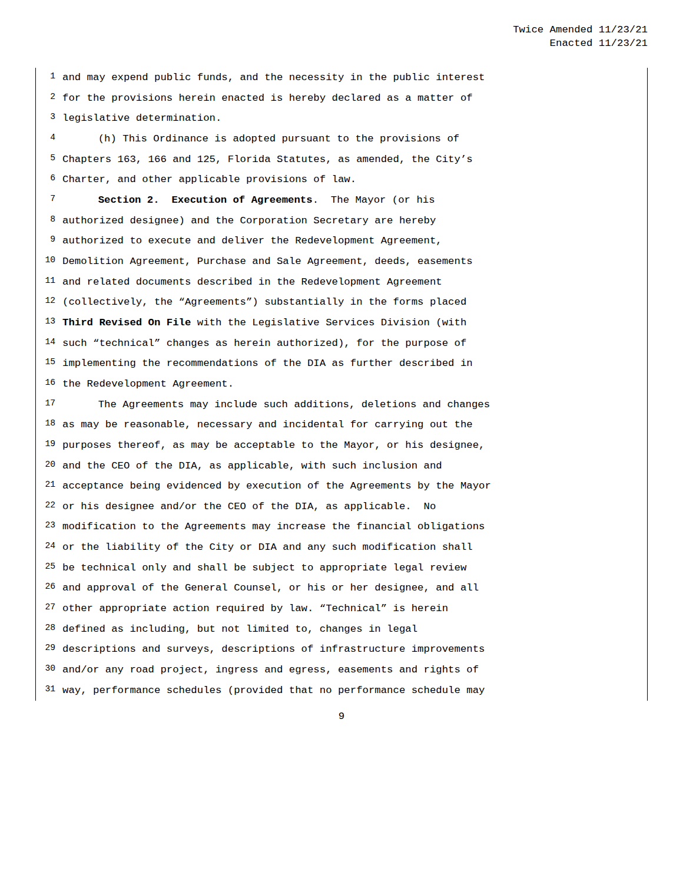Twice Amended 11/23/21
Enacted 11/23/21
and may expend public funds, and the necessity in the public interest
for the provisions herein enacted is hereby declared as a matter of
legislative determination.
(h) This Ordinance is adopted pursuant to the provisions of
Chapters 163, 166 and 125, Florida Statutes, as amended, the City’s
Charter, and other applicable provisions of law.
Section 2. Execution of Agreements. The Mayor (or his
authorized designee) and the Corporation Secretary are hereby
authorized to execute and deliver the Redevelopment Agreement,
Demolition Agreement, Purchase and Sale Agreement, deeds, easements
and related documents described in the Redevelopment Agreement
(collectively, the “Agreements”) substantially in the forms placed
Third Revised On File with the Legislative Services Division (with
such “technical” changes as herein authorized), for the purpose of
implementing the recommendations of the DIA as further described in
the Redevelopment Agreement.
The Agreements may include such additions, deletions and changes
as may be reasonable, necessary and incidental for carrying out the
purposes thereof, as may be acceptable to the Mayor, or his designee,
and the CEO of the DIA, as applicable, with such inclusion and
acceptance being evidenced by execution of the Agreements by the Mayor
or his designee and/or the CEO of the DIA, as applicable. No
modification to the Agreements may increase the financial obligations
or the liability of the City or DIA and any such modification shall
be technical only and shall be subject to appropriate legal review
and approval of the General Counsel, or his or her designee, and all
other appropriate action required by law. “Technical” is herein
defined as including, but not limited to, changes in legal
descriptions and surveys, descriptions of infrastructure improvements
and/or any road project, ingress and egress, easements and rights of
way, performance schedules (provided that no performance schedule may
9